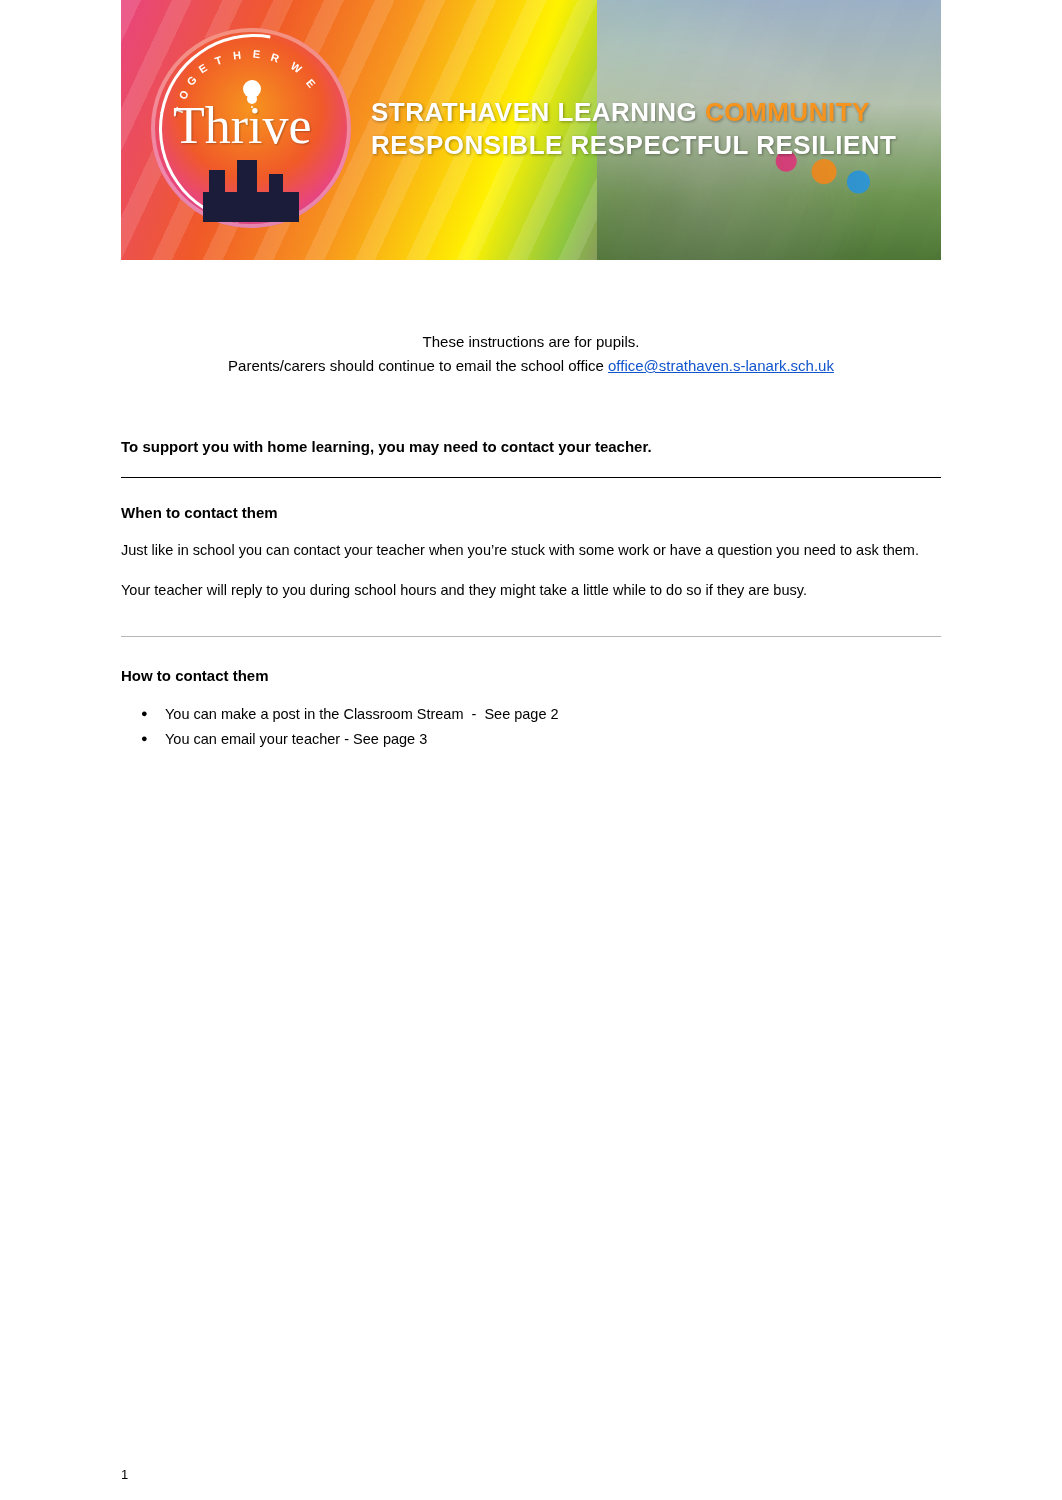T O G E T H E R W E
Thrive
STRATHAVEN LEARNING COMMUNITY
RESPONSIBLE RESPECTFUL RESILIENT
These instructions are for pupils.
Parents/carers should continue to email the school office office@strathaven.s-lanark.sch.uk
To support you with home learning, you may need to contact your teacher.
When to contact them
Just like in school you can contact your teacher when you’re stuck with some work or have a question you need to ask them.
Your teacher will reply to you during school hours and they might take a little while to do so if they are busy.
How to contact them
You can make a post in the Classroom Stream - See page 2
You can email your teacher - See page 3
1